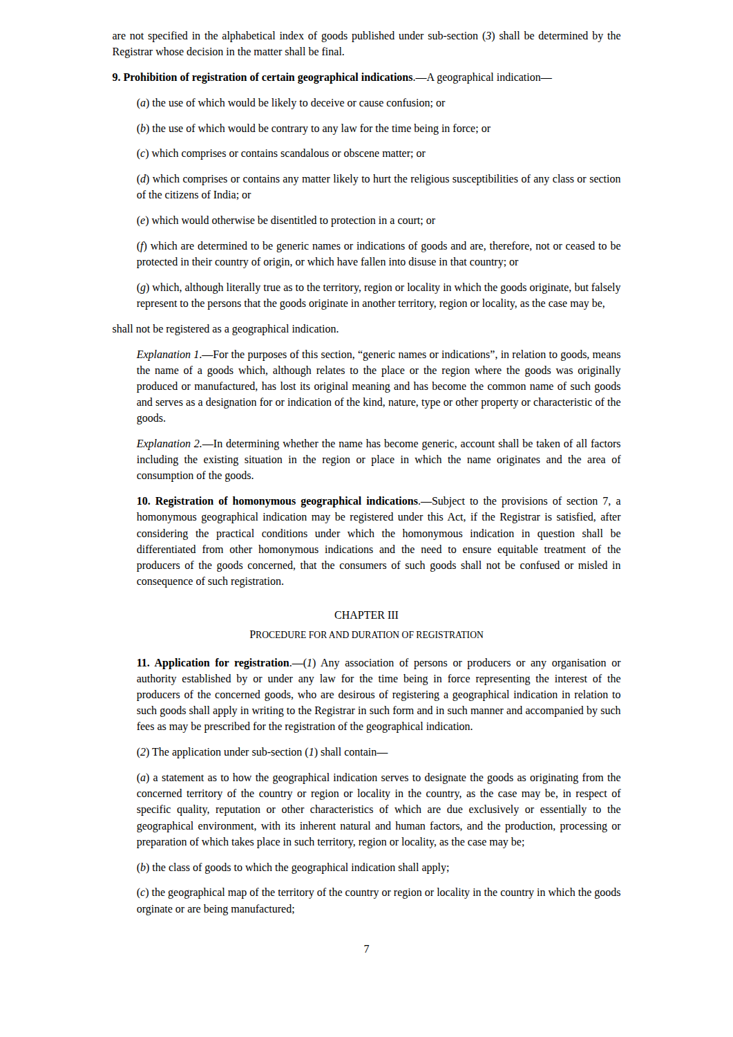are not specified in the alphabetical index of goods published under sub-section (3) shall be determined by the Registrar whose decision in the matter shall be final.
9. Prohibition of registration of certain geographical indications.—A geographical indication—
(a) the use of which would be likely to deceive or cause confusion; or
(b) the use of which would be contrary to any law for the time being in force; or
(c) which comprises or contains scandalous or obscene matter; or
(d) which comprises or contains any matter likely to hurt the religious susceptibilities of any class or section of the citizens of India; or
(e) which would otherwise be disentitled to protection in a court; or
(f) which are determined to be generic names or indications of goods and are, therefore, not or ceased to be protected in their country of origin, or which have fallen into disuse in that country; or
(g) which, although literally true as to the territory, region or locality in which the goods originate, but falsely represent to the persons that the goods originate in another territory, region or locality, as the case may be,
shall not be registered as a geographical indication.
Explanation 1.—For the purposes of this section, “generic names or indications”, in relation to goods, means the name of a goods which, although relates to the place or the region where the goods was originally produced or manufactured, has lost its original meaning and has become the common name of such goods and serves as a designation for or indication of the kind, nature, type or other property or characteristic of the goods.
Explanation 2.—In determining whether the name has become generic, account shall be taken of all factors including the existing situation in the region or place in which the name originates and the area of consumption of the goods.
10. Registration of homonymous geographical indications.—Subject to the provisions of section 7, a homonymous geographical indication may be registered under this Act, if the Registrar is satisfied, after considering the practical conditions under which the homonymous indication in question shall be differentiated from other homonymous indications and the need to ensure equitable treatment of the producers of the goods concerned, that the consumers of such goods shall not be confused or misled in consequence of such registration.
CHAPTER III
PROCEDURE FOR AND DURATION OF REGISTRATION
11. Application for registration.—(1) Any association of persons or producers or any organisation or authority established by or under any law for the time being in force representing the interest of the producers of the concerned goods, who are desirous of registering a geographical indication in relation to such goods shall apply in writing to the Registrar in such form and in such manner and accompanied by such fees as may be prescribed for the registration of the geographical indication.
(2) The application under sub-section (1) shall contain—
(a) a statement as to how the geographical indication serves to designate the goods as originating from the concerned territory of the country or region or locality in the country, as the case may be, in respect of specific quality, reputation or other characteristics of which are due exclusively or essentially to the geographical environment, with its inherent natural and human factors, and the production, processing or preparation of which takes place in such territory, region or locality, as the case may be;
(b) the class of goods to which the geographical indication shall apply;
(c) the geographical map of the territory of the country or region or locality in the country in which the goods orginate or are being manufactured;
7